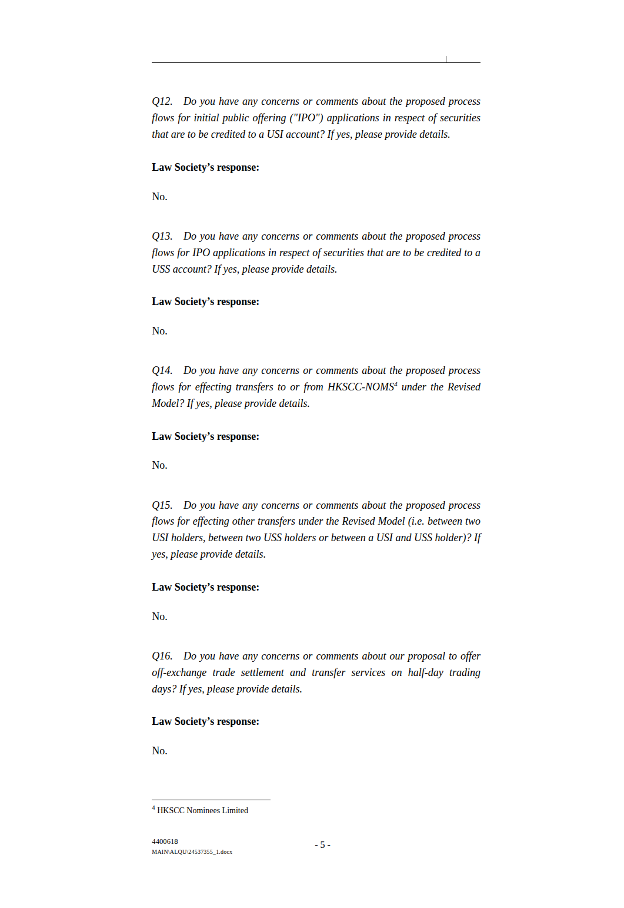Q12. Do you have any concerns or comments about the proposed process flows for initial public offering ("IPO") applications in respect of securities that are to be credited to a USI account? If yes, please provide details.
Law Society’s response:
No.
Q13. Do you have any concerns or comments about the proposed process flows for IPO applications in respect of securities that are to be credited to a USS account? If yes, please provide details.
Law Society’s response:
No.
Q14. Do you have any concerns or comments about the proposed process flows for effecting transfers to or from HKSCC-NOMS4 under the Revised Model? If yes, please provide details.
Law Society’s response:
No.
Q15. Do you have any concerns or comments about the proposed process flows for effecting other transfers under the Revised Model (i.e. between two USI holders, between two USS holders or between a USI and USS holder)? If yes, please provide details.
Law Society’s response:
No.
Q16. Do you have any concerns or comments about our proposal to offer off-exchange trade settlement and transfer services on half-day trading days? If yes, please provide details.
Law Society’s response:
No.
4 HKSCC Nominees Limited
4400618
MAIN\ALQU\24537355_1.docx
- 5 -